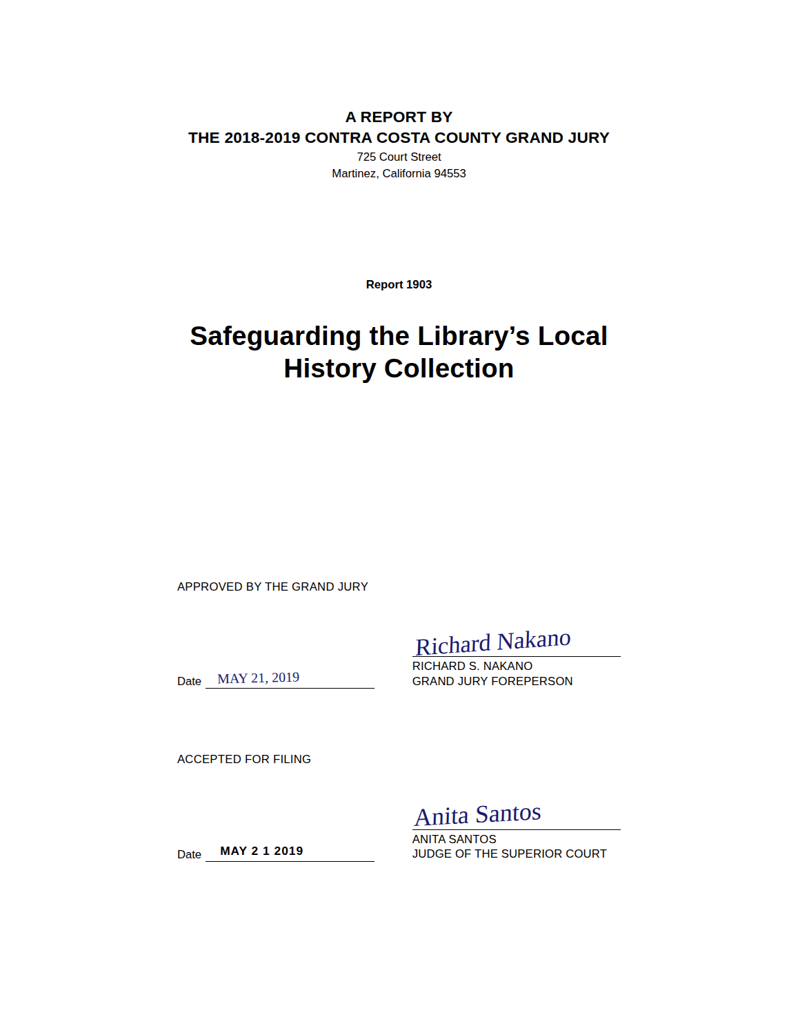A REPORT BY
THE 2018-2019 CONTRA COSTA COUNTY GRAND JURY
725 Court Street
Martinez, California 94553
Report 1903
Safeguarding the Library’s Local
History Collection
APPROVED BY THE GRAND JURY
Date MAY 21, 2019
Richard Nakano
RICHARD S. NAKANO
GRAND JURY FOREPERSON
ACCEPTED FOR FILING
Date MAY 2 1 2019
Anita Santos
ANITA SANTOS
JUDGE OF THE SUPERIOR COURT